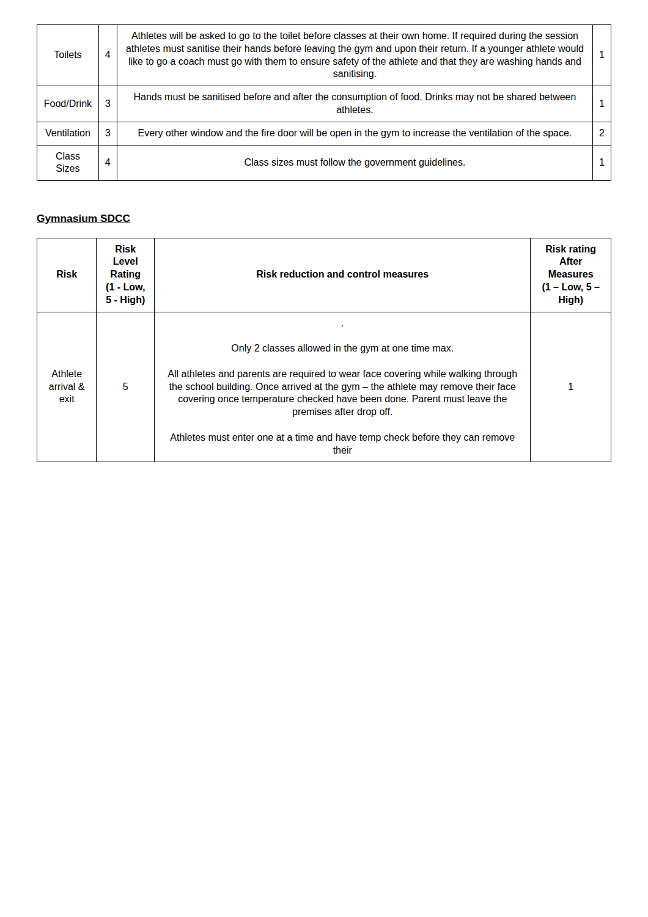| Toilets | 4 | Athletes will be asked to go to the toilet before classes at their own home. If required during the session athletes must sanitise their hands before leaving the gym and upon their return. If a younger athlete would like to go a coach must go with them to ensure safety of the athlete and that they are washing hands and sanitising. | 1 |
| Food/Drink | 3 | Hands must be sanitised before and after the consumption of food. Drinks may not be shared between athletes. | 1 |
| Ventilation | 3 | Every other window and the fire door will be open in the gym to increase the ventilation of the space. | 2 |
| Class Sizes | 4 | Class sizes must follow the government guidelines. | 1 |
Gymnasium SDCC
| Risk | Risk Level Rating (1 - Low, 5 - High) | Risk reduction and control measures | Risk rating After Measures (1 – Low, 5 – High) |
| --- | --- | --- | --- |
| Athlete arrival & exit | 5 | . Only 2 classes allowed in the gym at one time max. All athletes and parents are required to wear face covering while walking through the school building. Once arrived at the gym – the athlete may remove their face covering once temperature checked have been done. Parent must leave the premises after drop off. Athletes must enter one at a time and have temp check before they can remove their | 1 |